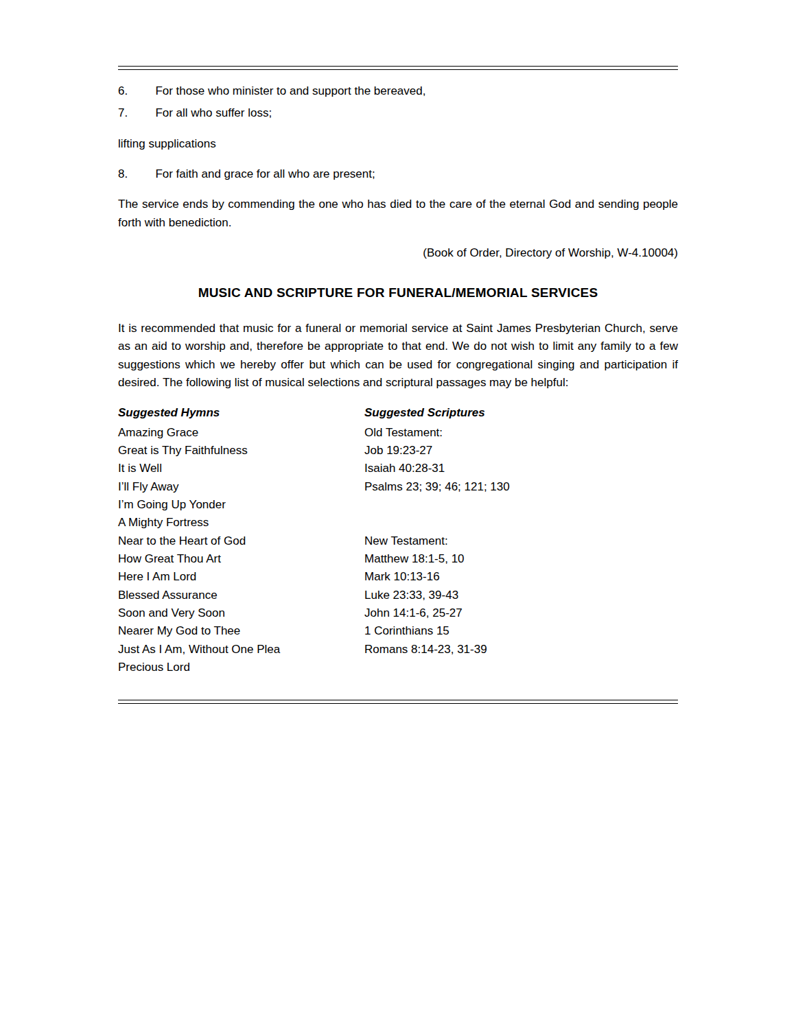6. For those who minister to and support the bereaved,
7. For all who suffer loss;
lifting supplications
8. For faith and grace for all who are present;
The service ends by commending the one who has died to the care of the eternal God and sending people forth with benediction.
(Book of Order, Directory of Worship, W-4.10004)
MUSIC AND SCRIPTURE FOR FUNERAL/MEMORIAL SERVICES
It is recommended that music for a funeral or memorial service at Saint James Presbyterian Church, serve as an aid to worship and, therefore be appropriate to that end. We do not wish to limit any family to a few suggestions which we hereby offer but which can be used for congregational singing and participation if desired. The following list of musical selections and scriptural passages may be helpful:
| Suggested Hymns | Suggested Scriptures |
| --- | --- |
| Amazing Grace Great is Thy Faithfulness It is Well I’ll Fly Away I’m Going Up Yonder A Mighty Fortress Near to the Heart of God How Great Thou Art Here I Am Lord Blessed Assurance Soon and Very Soon Nearer My God to Thee Just As I Am, Without One Plea Precious Lord | Old Testament: Job 19:23-27 Isaiah 40:28-31 Psalms 23; 39; 46; 121; 130 New Testament: Matthew 18:1-5, 10 Mark 10:13-16 Luke 23:33, 39-43 John 14:1-6, 25-27 1 Corinthians 15 Romans 8:14-23, 31-39 |